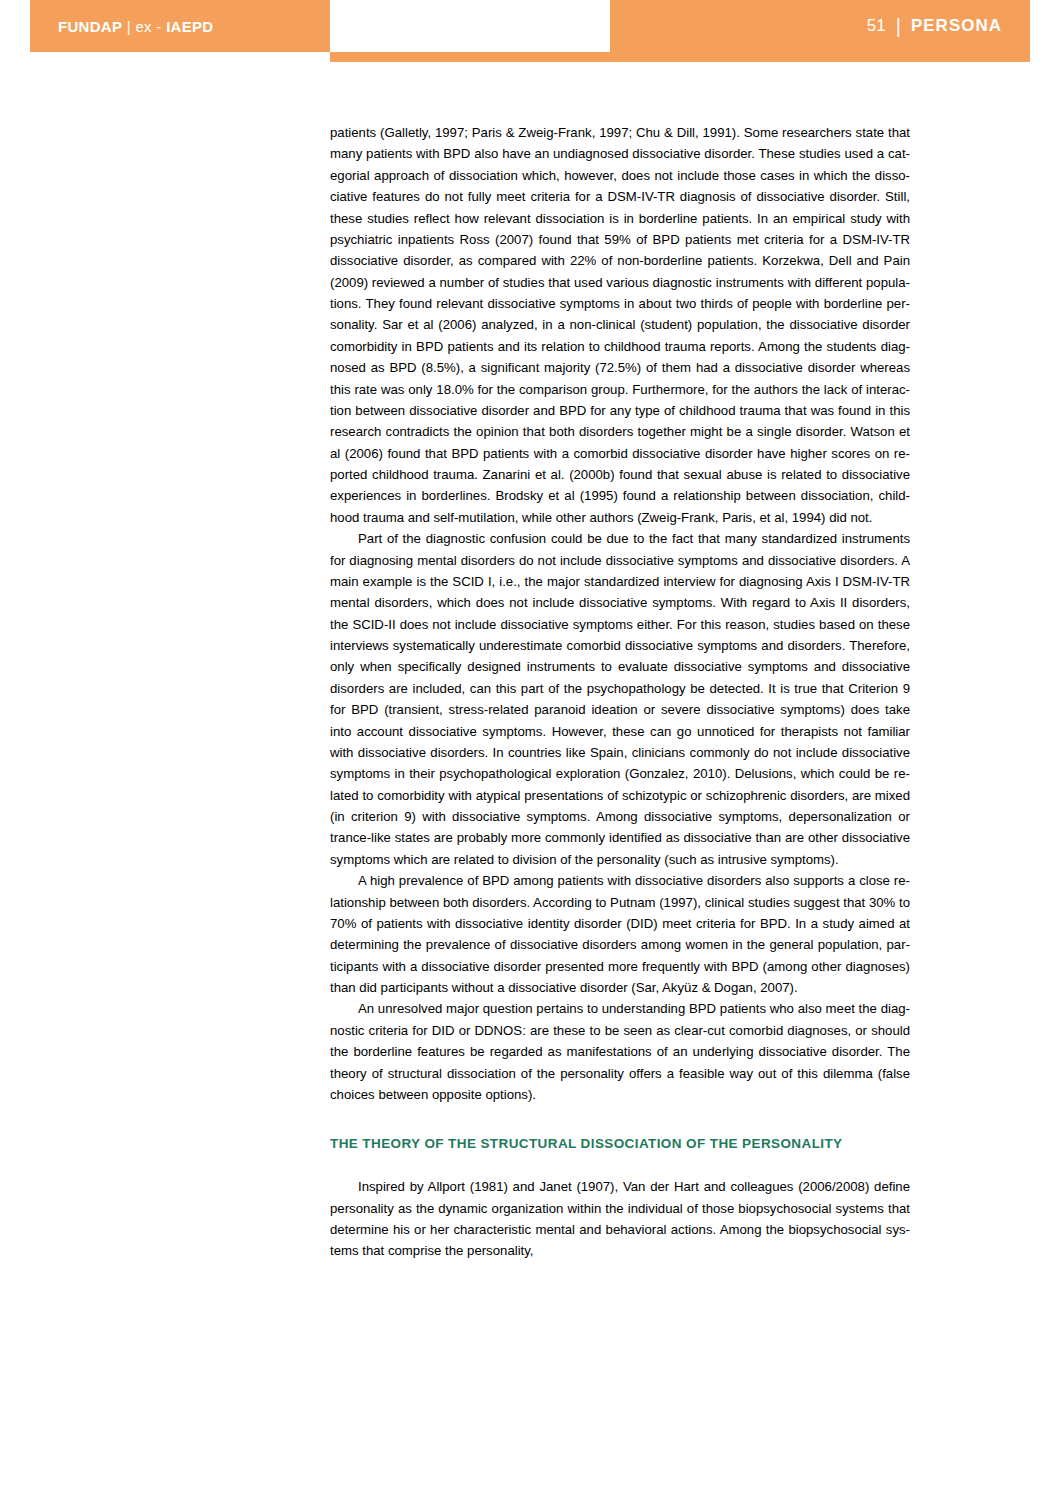FUNDAP | ex - IAEPD
51 | PERSONA
patients (Galletly, 1997; Paris & Zweig-Frank, 1997; Chu & Dill, 1991). Some researchers state that many patients with BPD also have an undiagnosed dissociative disorder. These studies used a categorial approach of dissociation which, however, does not include those cases in which the dissociative features do not fully meet criteria for a DSM-IV-TR diagnosis of dissociative disorder. Still, these studies reflect how relevant dissociation is in borderline patients. In an empirical study with psychiatric inpatients Ross (2007) found that 59% of BPD patients met criteria for a DSM-IV-TR dissociative disorder, as compared with 22% of non-borderline patients. Korzekwa, Dell and Pain (2009) reviewed a number of studies that used various diagnostic instruments with different populations. They found relevant dissociative symptoms in about two thirds of people with borderline personality. Sar et al (2006) analyzed, in a non-clinical (student) population, the dissociative disorder comorbidity in BPD patients and its relation to childhood trauma reports. Among the students diagnosed as BPD (8.5%), a significant majority (72.5%) of them had a dissociative disorder whereas this rate was only 18.0% for the comparison group. Furthermore, for the authors the lack of interaction between dissociative disorder and BPD for any type of childhood trauma that was found in this research contradicts the opinion that both disorders together might be a single disorder. Watson et al (2006) found that BPD patients with a comorbid dissociative disorder have higher scores on reported childhood trauma. Zanarini et al. (2000b) found that sexual abuse is related to dissociative experiences in borderlines. Brodsky et al (1995) found a relationship between dissociation, childhood trauma and self-mutilation, while other authors (Zweig-Frank, Paris, et al, 1994) did not.
Part of the diagnostic confusion could be due to the fact that many standardized instruments for diagnosing mental disorders do not include dissociative symptoms and dissociative disorders. A main example is the SCID I, i.e., the major standardized interview for diagnosing Axis I DSM-IV-TR mental disorders, which does not include dissociative symptoms. With regard to Axis II disorders, the SCID-II does not include dissociative symptoms either. For this reason, studies based on these interviews systematically underestimate comorbid dissociative symptoms and disorders. Therefore, only when specifically designed instruments to evaluate dissociative symptoms and dissociative disorders are included, can this part of the psychopathology be detected. It is true that Criterion 9 for BPD (transient, stress-related paranoid ideation or severe dissociative symptoms) does take into account dissociative symptoms. However, these can go unnoticed for therapists not familiar with dissociative disorders. In countries like Spain, clinicians commonly do not include dissociative symptoms in their psychopathological exploration (Gonzalez, 2010). Delusions, which could be related to comorbidity with atypical presentations of schizotypic or schizophrenic disorders, are mixed (in criterion 9) with dissociative symptoms. Among dissociative symptoms, depersonalization or trance-like states are probably more commonly identified as dissociative than are other dissociative symptoms which are related to division of the personality (such as intrusive symptoms).
A high prevalence of BPD among patients with dissociative disorders also supports a close relationship between both disorders. According to Putnam (1997), clinical studies suggest that 30% to 70% of patients with dissociative identity disorder (DID) meet criteria for BPD. In a study aimed at determining the prevalence of dissociative disorders among women in the general population, participants with a dissociative disorder presented more frequently with BPD (among other diagnoses) than did participants without a dissociative disorder (Sar, Akyüz & Dogan, 2007).
An unresolved major question pertains to understanding BPD patients who also meet the diagnostic criteria for DID or DDNOS: are these to be seen as clear-cut comorbid diagnoses, or should the borderline features be regarded as manifestations of an underlying dissociative disorder. The theory of structural dissociation of the personality offers a feasible way out of this dilemma (false choices between opposite options).
The theory of the structural dissociation of the personality
Inspired by Allport (1981) and Janet (1907), Van der Hart and colleagues (2006/2008) define personality as the dynamic organization within the individual of those biopsychosocial systems that determine his or her characteristic mental and behavioral actions. Among the biopsychosocial systems that comprise the personality,